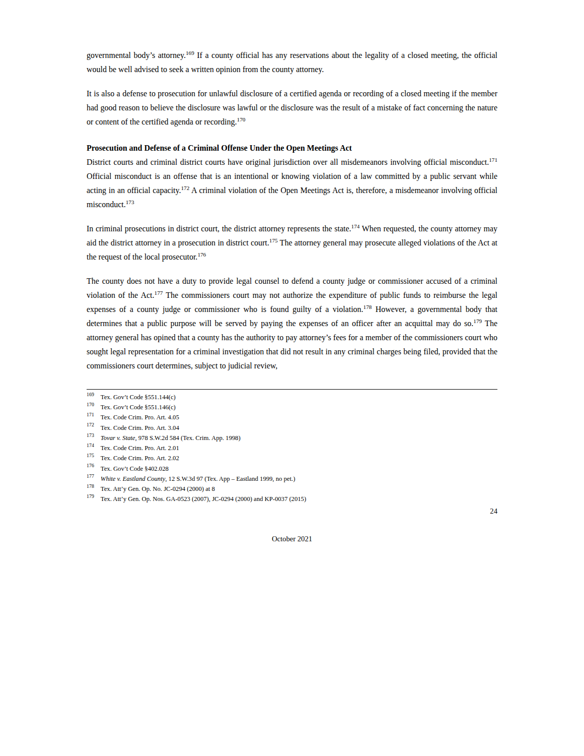governmental body’s attorney.169 If a county official has any reservations about the legality of a closed meeting, the official would be well advised to seek a written opinion from the county attorney.
It is also a defense to prosecution for unlawful disclosure of a certified agenda or recording of a closed meeting if the member had good reason to believe the disclosure was lawful or the disclosure was the result of a mistake of fact concerning the nature or content of the certified agenda or recording.170
Prosecution and Defense of a Criminal Offense Under the Open Meetings Act
District courts and criminal district courts have original jurisdiction over all misdemeanors involving official misconduct.171 Official misconduct is an offense that is an intentional or knowing violation of a law committed by a public servant while acting in an official capacity.172 A criminal violation of the Open Meetings Act is, therefore, a misdemeanor involving official misconduct.173
In criminal prosecutions in district court, the district attorney represents the state.174 When requested, the county attorney may aid the district attorney in a prosecution in district court.175 The attorney general may prosecute alleged violations of the Act at the request of the local prosecutor.176
The county does not have a duty to provide legal counsel to defend a county judge or commissioner accused of a criminal violation of the Act.177 The commissioners court may not authorize the expenditure of public funds to reimburse the legal expenses of a county judge or commissioner who is found guilty of a violation.178 However, a governmental body that determines that a public purpose will be served by paying the expenses of an officer after an acquittal may do so.179 The attorney general has opined that a county has the authority to pay attorney’s fees for a member of the commissioners court who sought legal representation for a criminal investigation that did not result in any criminal charges being filed, provided that the commissioners court determines, subject to judicial review,
Tex. Gov’t Code §551.144(c)
Tex. Gov’t Code §551.146(c)
Tex. Code Crim. Pro. Art. 4.05
Tex. Code Crim. Pro. Art. 3.04
Tovar v. State, 978 S.W.2d 584 (Tex. Crim. App. 1998)
Tex. Code Crim. Pro. Art. 2.01
Tex. Code Crim. Pro. Art. 2.02
Tex. Gov’t Code §402.028
White v. Eastland County, 12 S.W.3d 97 (Tex. App – Eastland 1999, no pet.)
Tex. Att’y Gen. Op. No. JC-0294 (2000) at 8
Tex. Att’y Gen. Op. Nos. GA-0523 (2007), JC-0294 (2000) and KP-0037 (2015)
24
October 2021